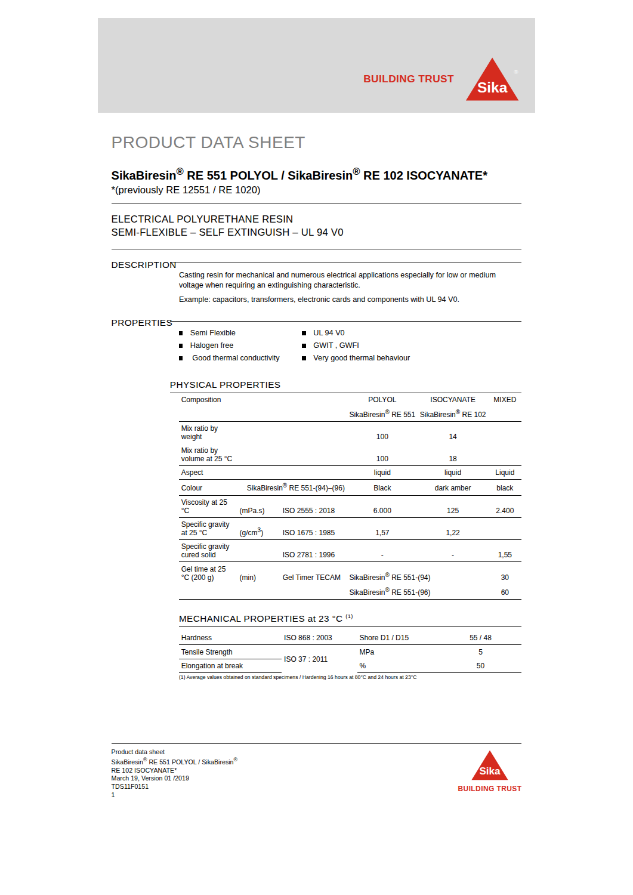BUILDING TRUST
Sika ®
PRODUCT DATA SHEET
SikaBiresin® RE 551 POLYOL / SikaBiresin® RE 102 ISOCYANATE*
*(previously RE 12551 / RE 1020)
ELECTRICAL POLYURETHANE RESIN
SEMI-FLEXIBLE – SELF EXTINGUISH – UL 94 V0
DESCRIPTION
Casting resin for mechanical and numerous electrical applications especially for low or medium voltage when requiring an extinguishing characteristic.
Example: capacitors, transformers, electronic cards and components with UL 94 V0.
PROPERTIES
Semi Flexible
Halogen free
Good thermal conductivity
UL 94 V0
GWIT , GWFI
Very good thermal behaviour
PHYSICAL PROPERTIES
| Composition | | | POLYOL | ISOCYANATE | MIXED |
| | | | SikaBiresin ® RE 551 | SikaBiresin ® RE 102 | |
| Mix ratio by weight | | | 100 | 14 | |
| Mix ratio by volume at 25 °C | | | 100 | 18 | |
| Aspect | | | liquid | liquid | Liquid |
| Colour | SikaBiresin ® RE 551-(94)–(96) | Black | dark amber | black |
| Viscosity at 25 °C | (mPa.s) | ISO 2555 : 2018 | 6.000 | 125 | 2.400 |
| Specific gravity at 25 °C | (g/cm 3 ) | ISO 1675 : 1985 | 1,57 | 1,22 | |
| Specific gravity cured solid | | ISO 2781 : 1996 | - | - | 1,55 |
| Gel time at 25 °C (200 g) | (min) | Gel Timer TECAM | SikaBiresin ® RE 551-(94) | 30 |
| | | | SikaBiresin ® RE 551-(96) | 60 |
MECHANICAL PROPERTIES at 23 °C (1)
| Hardness | ISO 868 : 2003 | Shore D1 / D15 | 55 / 48 |
| Tensile Strength | ISO 37 : 2011 | MPa | 5 |
| Elongation at break | % | 50 |
(1) Average values obtained on standard specimens / Hardening 16 hours at 80°C and 24 hours at 23°C
Product data sheet
SikaBiresin® RE 551 POLYOL / SikaBiresin®
RE 102 ISOCYANATE*
March 19, Version 01 /2019
TDS11F0151
1
Sika ®
BUILDING TRUST